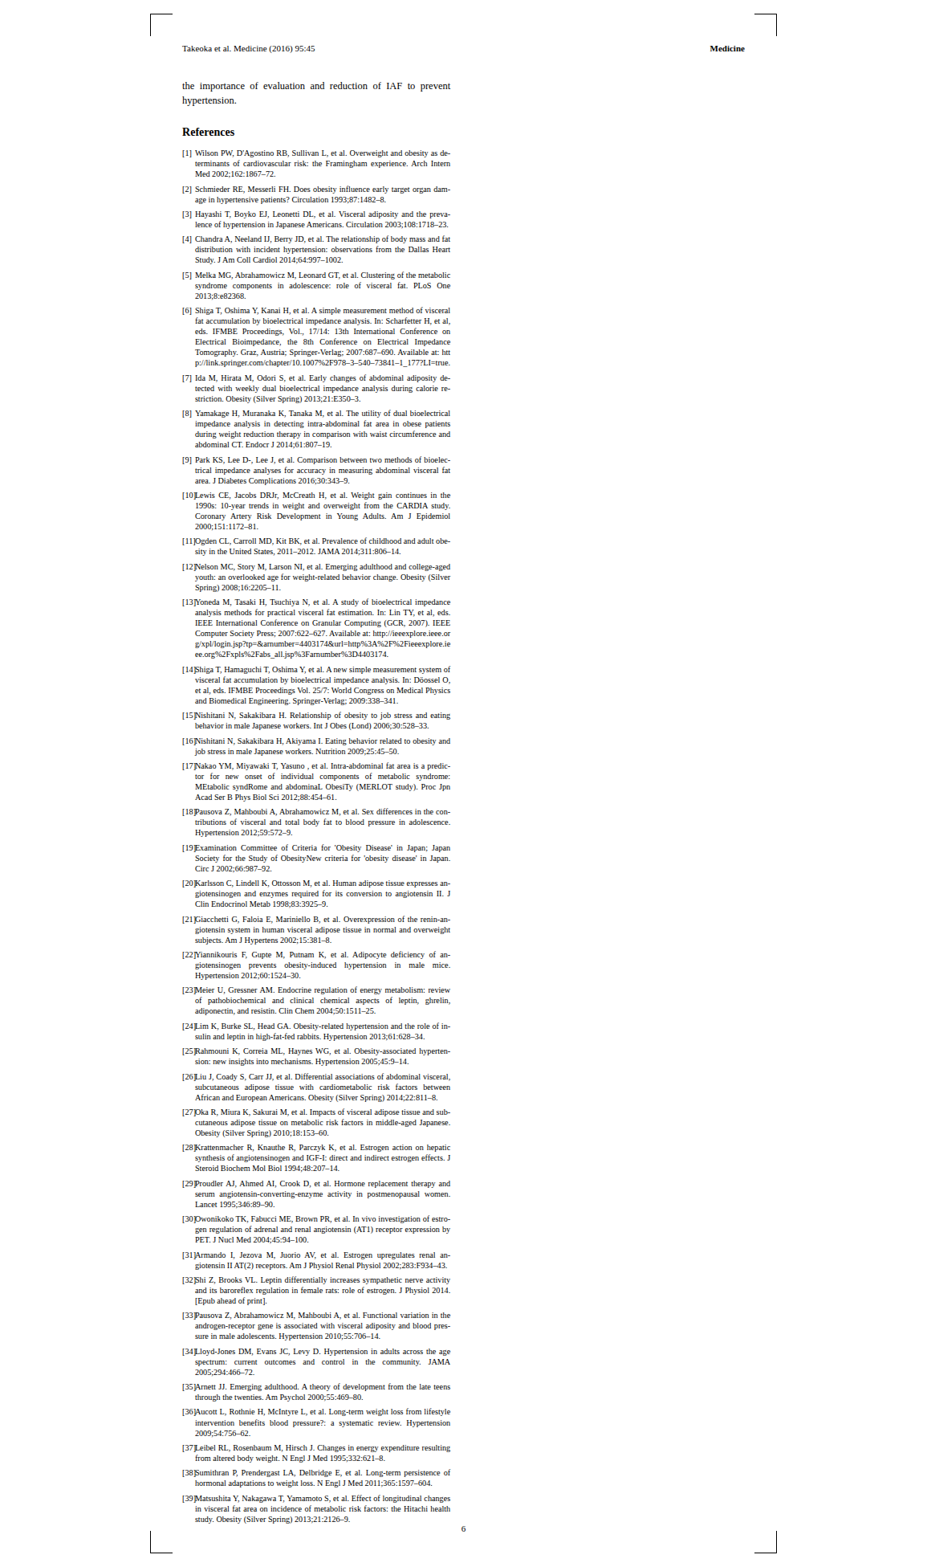Takeoka et al. Medicine (2016) 95:45
Medicine
the importance of evaluation and reduction of IAF to prevent hypertension.
References
[1] Wilson PW, D'Agostino RB, Sullivan L, et al. Overweight and obesity as determinants of cardiovascular risk: the Framingham experience. Arch Intern Med 2002;162:1867–72.
[2] Schmieder RE, Messerli FH. Does obesity influence early target organ damage in hypertensive patients? Circulation 1993;87:1482–8.
[3] Hayashi T, Boyko EJ, Leonetti DL, et al. Visceral adiposity and the prevalence of hypertension in Japanese Americans. Circulation 2003;108:1718–23.
[4] Chandra A, Neeland IJ, Berry JD, et al. The relationship of body mass and fat distribution with incident hypertension: observations from the Dallas Heart Study. J Am Coll Cardiol 2014;64:997–1002.
[5] Melka MG, Abrahamowicz M, Leonard GT, et al. Clustering of the metabolic syndrome components in adolescence: role of visceral fat. PLoS One 2013;8:e82368.
[6] Shiga T, Oshima Y, Kanai H, et al. A simple measurement method of visceral fat accumulation by bioelectrical impedance analysis. In: Scharfetter H, et al, eds. IFMBE Proceedings, Vol., 17/14: 13th International Conference on Electrical Bioimpedance, the 8th Conference on Electrical Impedance Tomography. Graz, Austria; Springer-Verlag; 2007:687–690. Available at: http://link.springer.com/chapter/10.1007%2F978–3–540–73841–1_177?LI=true.
[7] Ida M, Hirata M, Odori S, et al. Early changes of abdominal adiposity detected with weekly dual bioelectrical impedance analysis during calorie restriction. Obesity (Silver Spring) 2013;21:E350–3.
[8] Yamakage H, Muranaka K, Tanaka M, et al. The utility of dual bioelectrical impedance analysis in detecting intra-abdominal fat area in obese patients during weight reduction therapy in comparison with waist circumference and abdominal CT. Endocr J 2014;61:807–19.
[9] Park KS, Lee D-, Lee J, et al. Comparison between two methods of bioelectrical impedance analyses for accuracy in measuring abdominal visceral fat area. J Diabetes Complications 2016;30:343–9.
[10] Lewis CE, Jacobs DRJr, McCreath H, et al. Weight gain continues in the 1990s: 10-year trends in weight and overweight from the CARDIA study. Coronary Artery Risk Development in Young Adults. Am J Epidemiol 2000;151:1172–81.
[11] Ogden CL, Carroll MD, Kit BK, et al. Prevalence of childhood and adult obesity in the United States, 2011–2012. JAMA 2014;311:806–14.
[12] Nelson MC, Story M, Larson NI, et al. Emerging adulthood and college-aged youth: an overlooked age for weight-related behavior change. Obesity (Silver Spring) 2008;16:2205–11.
[13] Yoneda M, Tasaki H, Tsuchiya N, et al. A study of bioelectrical impedance analysis methods for practical visceral fat estimation. In: Lin TY, et al, eds. IEEE International Conference on Granular Computing (GCR, 2007). IEEE Computer Society Press; 2007:622–627. Available at: http://ieeexplore.ieee.org/xpl/login.jsp?tp=&arnumber=4403174&url=http%3A%2F%2Fieeexplore.ieee.org%2Fxpls%2Fabs_all.jsp%3Farnumber%3D4403174.
[14] Shiga T, Hamaguchi T, Oshima Y, et al. A new simple measurement system of visceral fat accumulation by bioelectrical impedance analysis. In: Döossel O, et al, eds. IFMBE Proceedings Vol. 25/7: World Congress on Medical Physics and Biomedical Engineering. Springer-Verlag; 2009:338–341.
[15] Nishitani N, Sakakibara H. Relationship of obesity to job stress and eating behavior in male Japanese workers. Int J Obes (Lond) 2006;30:528–33.
[16] Nishitani N, Sakakibara H, Akiyama I. Eating behavior related to obesity and job stress in male Japanese workers. Nutrition 2009;25:45–50.
[17] Nakao YM, Miyawaki T, Yasuno , et al. Intra-abdominal fat area is a predictor for new onset of individual components of metabolic syndrome: MEtabolic syndRome and abdominaL ObesiTy (MERLOT study). Proc Jpn Acad Ser B Phys Biol Sci 2012;88:454–61.
[18] Pausova Z, Mahboubi A, Abrahamowicz M, et al. Sex differences in the contributions of visceral and total body fat to blood pressure in adolescence. Hypertension 2012;59:572–9.
[19] Examination Committee of Criteria for 'Obesity Disease' in Japan; Japan Society for the Study of ObesityNew criteria for 'obesity disease' in Japan. Circ J 2002;66:987–92.
[20] Karlsson C, Lindell K, Ottosson M, et al. Human adipose tissue expresses angiotensinogen and enzymes required for its conversion to angiotensin II. J Clin Endocrinol Metab 1998;83:3925–9.
[21] Giacchetti G, Faloia E, Mariniello B, et al. Overexpression of the renin-angiotensin system in human visceral adipose tissue in normal and overweight subjects. Am J Hypertens 2002;15:381–8.
[22] Yiannikouris F, Gupte M, Putnam K, et al. Adipocyte deficiency of angiotensinogen prevents obesity-induced hypertension in male mice. Hypertension 2012;60:1524–30.
[23] Meier U, Gressner AM. Endocrine regulation of energy metabolism: review of pathobiochemical and clinical chemical aspects of leptin, ghrelin, adiponectin, and resistin. Clin Chem 2004;50:1511–25.
[24] Lim K, Burke SL, Head GA. Obesity-related hypertension and the role of insulin and leptin in high-fat-fed rabbits. Hypertension 2013;61:628–34.
[25] Rahmouni K, Correia ML, Haynes WG, et al. Obesity-associated hypertension: new insights into mechanisms. Hypertension 2005;45:9–14.
[26] Liu J, Coady S, Carr JJ, et al. Differential associations of abdominal visceral, subcutaneous adipose tissue with cardiometabolic risk factors between African and European Americans. Obesity (Silver Spring) 2014;22:811–8.
[27] Oka R, Miura K, Sakurai M, et al. Impacts of visceral adipose tissue and subcutaneous adipose tissue on metabolic risk factors in middle-aged Japanese. Obesity (Silver Spring) 2010;18:153–60.
[28] Krattenmacher R, Knauthe R, Parczyk K, et al. Estrogen action on hepatic synthesis of angiotensinogen and IGF-I: direct and indirect estrogen effects. J Steroid Biochem Mol Biol 1994;48:207–14.
[29] Proudler AJ, Ahmed AI, Crook D, et al. Hormone replacement therapy and serum angiotensin-converting-enzyme activity in postmenopausal women. Lancet 1995;346:89–90.
[30] Owonikoko TK, Fabucci ME, Brown PR, et al. In vivo investigation of estrogen regulation of adrenal and renal angiotensin (AT1) receptor expression by PET. J Nucl Med 2004;45:94–100.
[31] Armando I, Jezova M, Juorio AV, et al. Estrogen upregulates renal angiotensin II AT(2) receptors. Am J Physiol Renal Physiol 2002;283:F934–43.
[32] Shi Z, Brooks VL. Leptin differentially increases sympathetic nerve activity and its baroreflex regulation in female rats: role of estrogen. J Physiol 2014. [Epub ahead of print].
[33] Pausova Z, Abrahamowicz M, Mahboubi A, et al. Functional variation in the androgen-receptor gene is associated with visceral adiposity and blood pressure in male adolescents. Hypertension 2010;55:706–14.
[34] Lloyd-Jones DM, Evans JC, Levy D. Hypertension in adults across the age spectrum: current outcomes and control in the community. JAMA 2005;294:466–72.
[35] Arnett JJ. Emerging adulthood. A theory of development from the late teens through the twenties. Am Psychol 2000;55:469–80.
[36] Aucott L, Rothnie H, McIntyre L, et al. Long-term weight loss from lifestyle intervention benefits blood pressure?: a systematic review. Hypertension 2009;54:756–62.
[37] Leibel RL, Rosenbaum M, Hirsch J. Changes in energy expenditure resulting from altered body weight. N Engl J Med 1995;332:621–8.
[38] Sumithran P, Prendergast LA, Delbridge E, et al. Long-term persistence of hormonal adaptations to weight loss. N Engl J Med 2011;365:1597–604.
[39] Matsushita Y, Nakagawa T, Yamamoto S, et al. Effect of longitudinal changes in visceral fat area on incidence of metabolic risk factors: the Hitachi health study. Obesity (Silver Spring) 2013;21:2126–9.
6